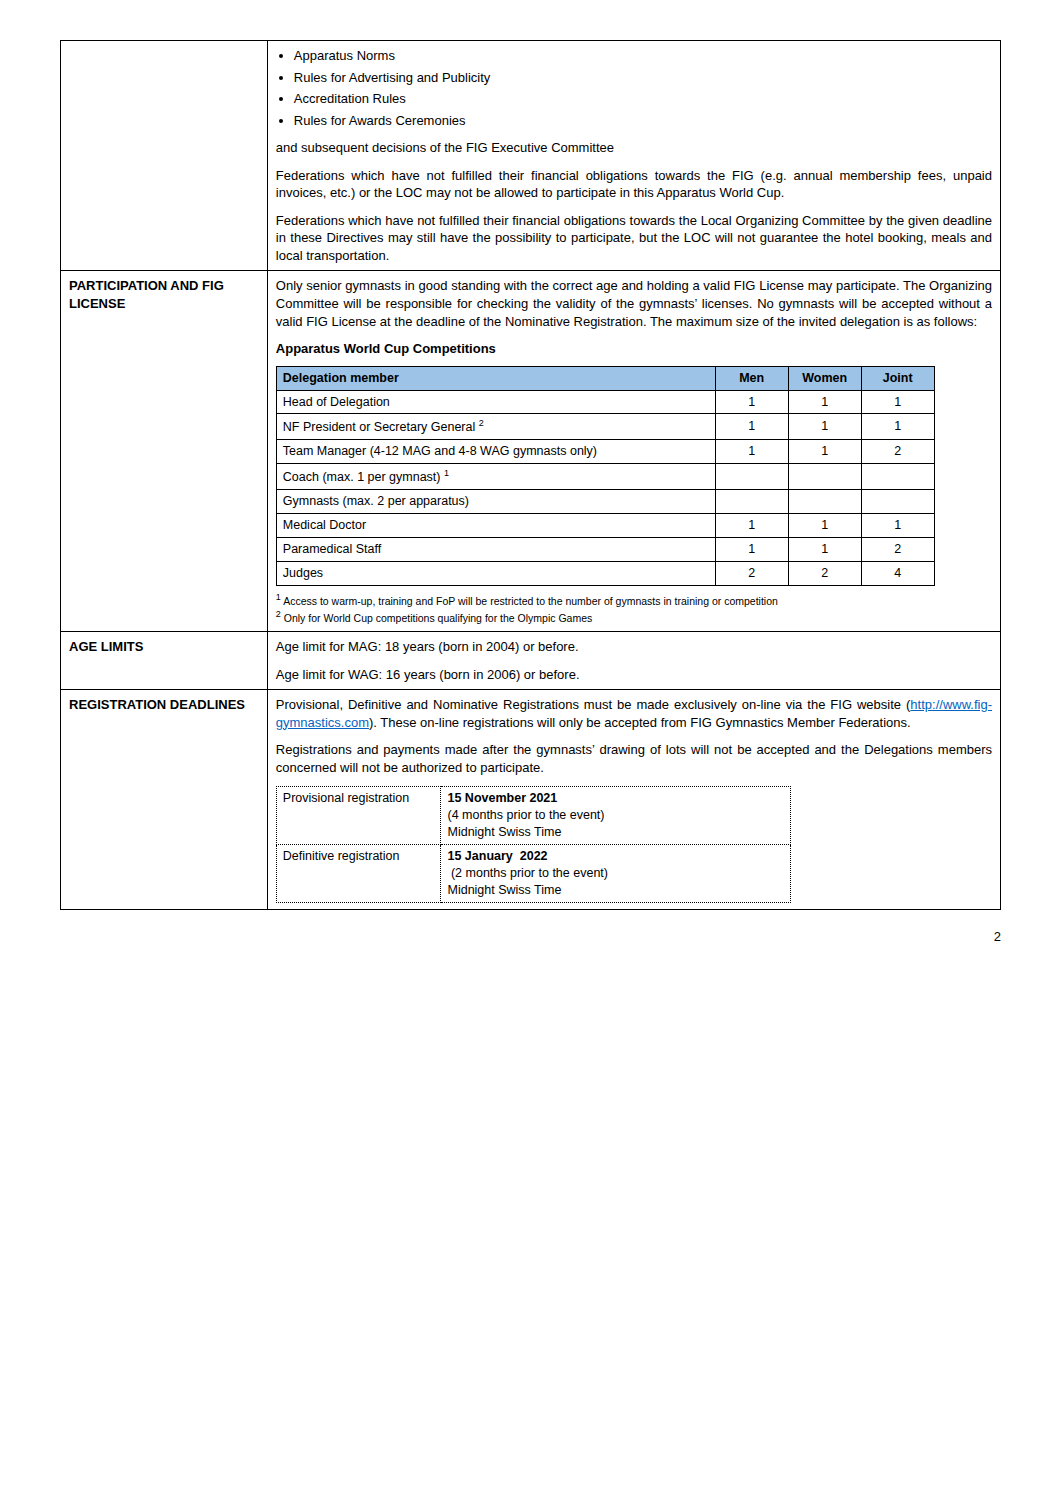| | Apparatus Norms Rules for Advertising and Publicity Accreditation Rules Rules for Awards Ceremonies and subsequent decisions of the FIG Executive Committee Federations which have not fulfilled their financial obligations towards the FIG (e.g. annual membership fees, unpaid invoices, etc.) or the LOC may not be allowed to participate in this Apparatus World Cup. Federations which have not fulfilled their financial obligations towards the Local Organizing Committee by the given deadline in these Directives may still have the possibility to participate, but the LOC will not guarantee the hotel booking, meals and local transportation. |
| PARTICIPATION AND FIG LICENSE | Only senior gymnasts in good standing with the correct age and holding a valid FIG License may participate. The Organizing Committee will be responsible for checking the validity of the gymnasts’ licenses. No gymnasts will be accepted without a valid FIG License at the deadline of the Nominative Registration. The maximum size of the invited delegation is as follows: Apparatus World Cup Competitions / Delegation member / Men / Women / Joint / / --- / --- / --- / --- / / Head of Delegation / 1 / 1 / 1 / / NF President or Secretary General 2 / 1 / 1 / 1 / / Team Manager (4-12 MAG and 4-8 WAG gymnasts only) / 1 / 1 / 2 / / Coach (max. 1 per gymnast) 1 / / / / / Gymnasts (max. 2 per apparatus) / / / / / Medical Doctor / 1 / 1 / 1 / / Paramedical Staff / 1 / 1 / 2 / / Judges / 2 / 2 / 4 / 1 Access to warm-up, training and FoP will be restricted to the number of gymnasts in training or competition 2 Only for World Cup competitions qualifying for the Olympic Games |
| AGE LIMITS | Age limit for MAG: 18 years (born in 2004) or before. Age limit for WAG: 16 years (born in 2006) or before. |
| REGISTRATION DEADLINES | Provisional, Definitive and Nominative Registrations must be made exclusively on-line via the FIG website ( http://www.fig-gymnastics.com ). These on-line registrations will only be accepted from FIG Gymnastics Member Federations. Registrations and payments made after the gymnasts’ drawing of lots will not be accepted and the Delegations members concerned will not be authorized to participate. / Provisional registration / 15 November 2021 (4 months prior to the event) Midnight Swiss Time / / Definitive registration / 15 January 2022 (2 months prior to the event) Midnight Swiss Time / |
2